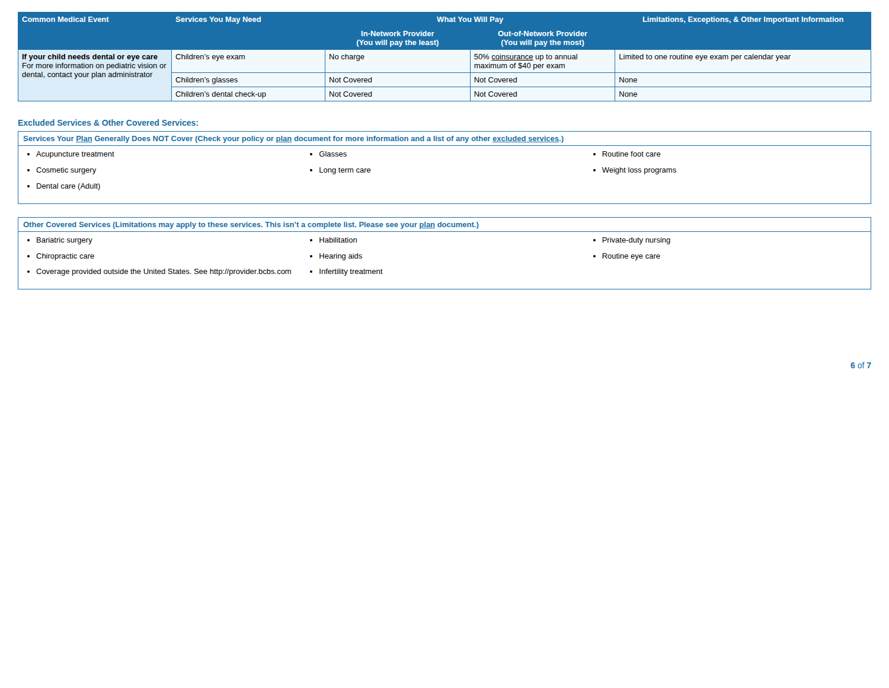| Common Medical Event | Services You May Need | What You Will Pay | Limitations, Exceptions, & Other Important Information |
| --- | --- | --- | --- |
| In-Network Provider (You will pay the least) | Out-of-Network Provider (You will pay the most) |
| If your child needs dental or eye care For more information on pediatric vision or dental, contact your plan administrator | Children’s eye exam | No charge | 50% coinsurance up to annual maximum of $40 per exam | Limited to one routine eye exam per calendar year |
| Children’s glasses | Not Covered | Not Covered | None |
| Children’s dental check-up | Not Covered | Not Covered | None |
Excluded Services & Other Covered Services:
Services Your Plan Generally Does NOT Cover (Check your policy or plan document for more information and a list of any other excluded services.)
Acupuncture treatment
Cosmetic surgery
Dental care (Adult)
Glasses
Long term care
Routine foot care
Weight loss programs
Other Covered Services (Limitations may apply to these services. This isn’t a complete list. Please see your plan document.)
Bariatric surgery
Chiropractic care
Coverage provided outside the United States. See http://provider.bcbs.com
Habilitation
Hearing aids
Infertility treatment
Private-duty nursing
Routine eye care
6 of 7